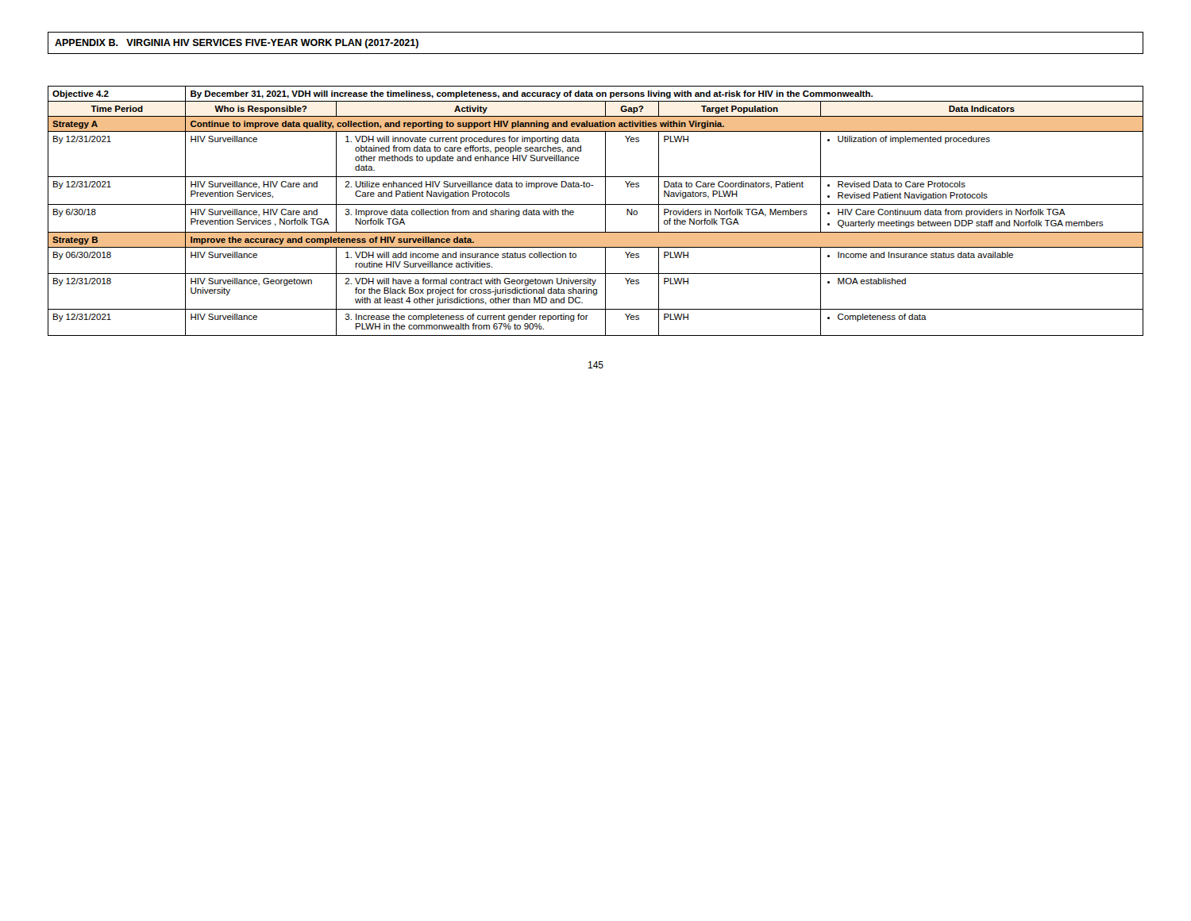APPENDIX B. VIRGINIA HIV SERVICES FIVE-YEAR WORK PLAN (2017-2021)
| Objective 4.2 | By December 31, 2021, VDH will increase the timeliness, completeness, and accuracy of data on persons living with and at-risk for HIV in the Commonwealth. |
| Time Period | Who is Responsible? | Activity | Gap? | Target Population | Data Indicators |
| Strategy A | Continue to improve data quality, collection, and reporting to support HIV planning and evaluation activities within Virginia. |
| By 12/31/2021 | HIV Surveillance | VDH will innovate current procedures for importing data obtained from data to care efforts, people searches, and other methods to update and enhance HIV Surveillance data. | Yes | PLWH | Utilization of implemented procedures |
| By 12/31/2021 | HIV Surveillance, HIV Care and Prevention Services, | Utilize enhanced HIV Surveillance data to improve Data-to-Care and Patient Navigation Protocols | Yes | Data to Care Coordinators, Patient Navigators, PLWH | Revised Data to Care Protocols Revised Patient Navigation Protocols |
| By 6/30/18 | HIV Surveillance, HIV Care and Prevention Services , Norfolk TGA | Improve data collection from and sharing data with the Norfolk TGA | No | Providers in Norfolk TGA, Members of the Norfolk TGA | HIV Care Continuum data from providers in Norfolk TGA Quarterly meetings between DDP staff and Norfolk TGA members |
| Strategy B | Improve the accuracy and completeness of HIV surveillance data. |
| By 06/30/2018 | HIV Surveillance | VDH will add income and insurance status collection to routine HIV Surveillance activities. | Yes | PLWH | Income and Insurance status data available |
| By 12/31/2018 | HIV Surveillance, Georgetown University | VDH will have a formal contract with Georgetown University for the Black Box project for cross-jurisdictional data sharing with at least 4 other jurisdictions, other than MD and DC. | Yes | PLWH | MOA established |
| By 12/31/2021 | HIV Surveillance | Increase the completeness of current gender reporting for PLWH in the commonwealth from 67% to 90%. | Yes | PLWH | Completeness of data |
145